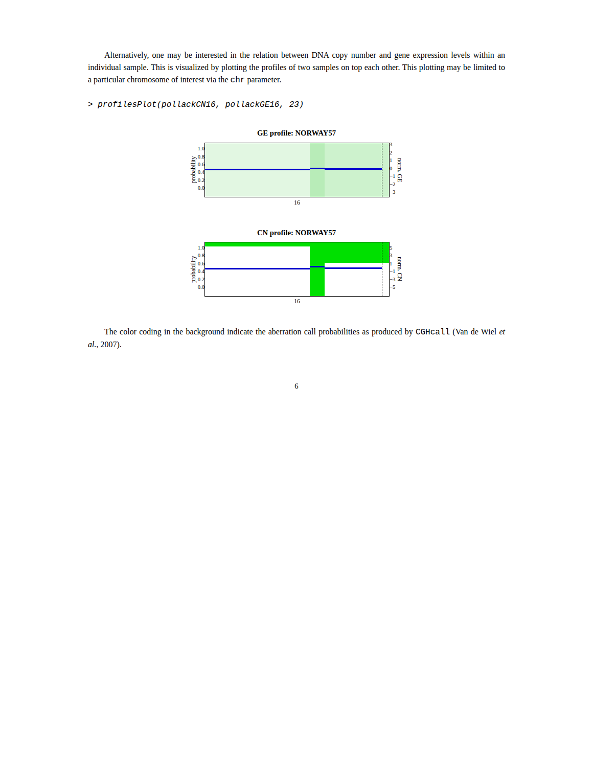Alternatively, one may be interested in the relation between DNA copy number and gene expression levels within an individual sample. This is visualized by plotting the profiles of two samples on top each other. This plotting may be limited to a particular chromosome of interest via the chr parameter.
> profilesPlot(pollackCN16, pollackGE16, 23)
GE profile: NORWAY57
| probability | 1.0 0.8 0.6 0.4 0.2 0.0 | | 3 2 1 0 −1 −2 −3 | norm. GE |
| | | 16 | | |
CN profile: NORWAY57
| probability | 1.0 0.8 0.6 0.4 0.2 0.0 | | 5 3 1 −1 −3 −5 | norm. CN |
| | | 16 | | |
The color coding in the background indicate the aberration call probabilities as produced by CGHcall (Van de Wiel et al., 2007).
6